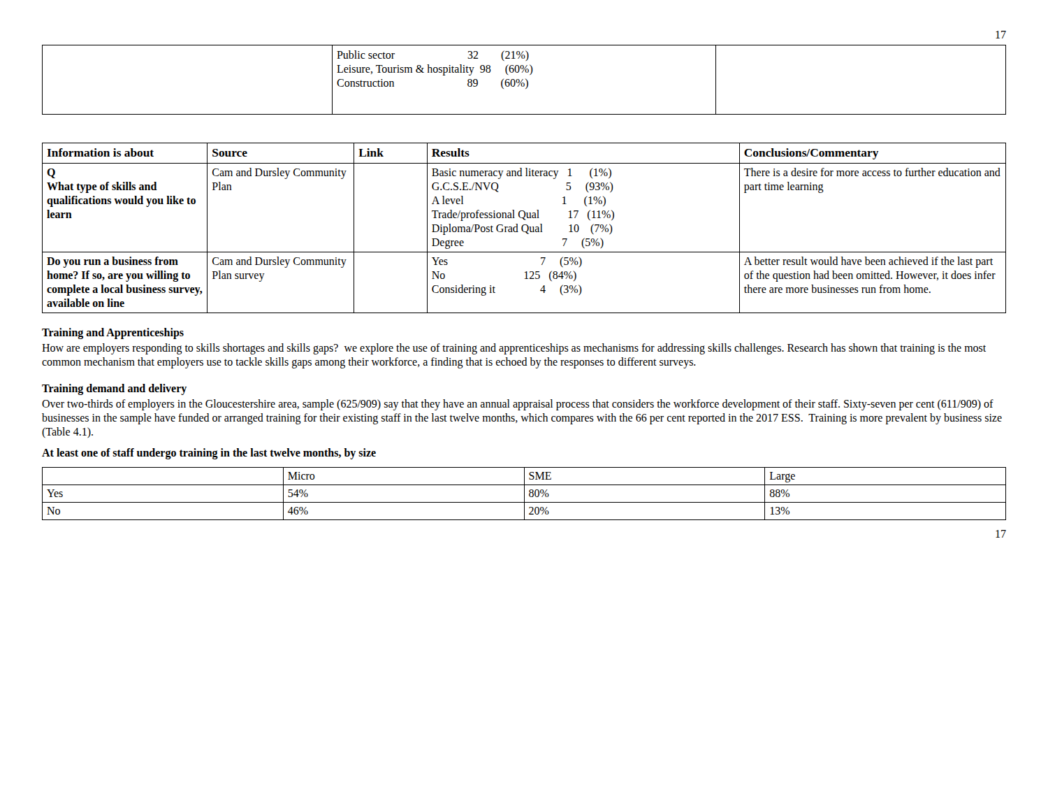17
| | Public sector 32 (21%) Leisure, Tourism & hospitality 98 (60%) Construction 89 (60%) | |
| Information is about | Source | Link | Results | Conclusions/Commentary |
| --- | --- | --- | --- | --- |
| Q What type of skills and qualifications would you like to learn | Cam and Dursley Community Plan | | Basic numeracy and literacy 1 (1%) G.C.S.E./NVQ 5 (93%) A level 1 (1%) Trade/professional Qual 17 (11%) Diploma/Post Grad Qual 10 (7%) Degree 7 (5%) | There is a desire for more access to further education and part time learning |
| Do you run a business from home? If so, are you willing to complete a local business survey, available on line | Cam and Dursley Community Plan survey | | Yes 7 (5%) No 125 (84%) Considering it 4 (3%) | A better result would have been achieved if the last part of the question had been omitted. However, it does infer there are more businesses run from home. |
Training and Apprenticeships
How are employers responding to skills shortages and skills gaps? we explore the use of training and apprenticeships as mechanisms for addressing skills challenges. Research has shown that training is the most common mechanism that employers use to tackle skills gaps among their workforce, a finding that is echoed by the responses to different surveys.
Training demand and delivery
Over two-thirds of employers in the Gloucestershire area, sample (625/909) say that they have an annual appraisal process that considers the workforce development of their staff. Sixty-seven per cent (611/909) of businesses in the sample have funded or arranged training for their existing staff in the last twelve months, which compares with the 66 per cent reported in the 2017 ESS. Training is more prevalent by business size (Table 4.1).
At least one of staff undergo training in the last twelve months, by size
| | Micro | SME | Large |
| Yes | 54% | 80% | 88% |
| No | 46% | 20% | 13% |
17